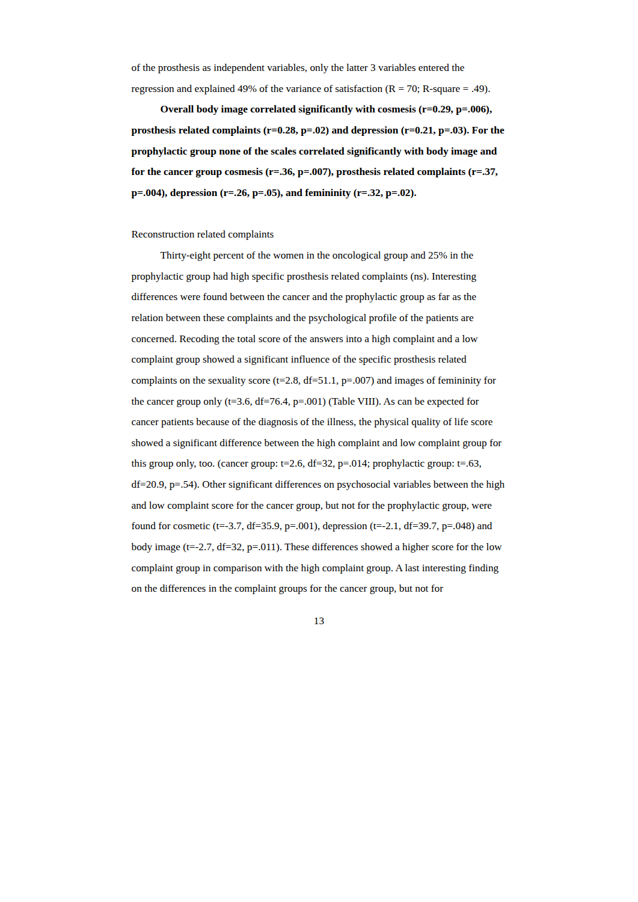of the prosthesis as independent variables, only the latter 3 variables entered the regression and explained 49% of the variance of satisfaction (R = 70; R-square = .49).
Overall body image correlated significantly with cosmesis (r=0.29, p=.006), prosthesis related complaints (r=0.28, p=.02) and depression (r=0.21, p=.03). For the prophylactic group none of the scales correlated significantly with body image and for the cancer group cosmesis (r=.36, p=.007), prosthesis related complaints (r=.37, p=.004), depression (r=.26, p=.05), and femininity (r=.32, p=.02).
Reconstruction related complaints
Thirty-eight percent of the women in the oncological group and 25% in the prophylactic group had high specific prosthesis related complaints (ns). Interesting differences were found between the cancer and the prophylactic group as far as the relation between these complaints and the psychological profile of the patients are concerned. Recoding the total score of the answers into a high complaint and a low complaint group showed a significant influence of the specific prosthesis related complaints on the sexuality score (t=2.8, df=51.1, p=.007) and images of femininity for the cancer group only (t=3.6, df=76.4, p=.001) (Table VIII). As can be expected for cancer patients because of the diagnosis of the illness, the physical quality of life score showed a significant difference between the high complaint and low complaint group for this group only, too. (cancer group: t=2.6, df=32, p=.014; prophylactic group: t=.63, df=20.9, p=.54). Other significant differences on psychosocial variables between the high and low complaint score for the cancer group, but not for the prophylactic group, were found for cosmetic (t=-3.7, df=35.9, p=.001), depression (t=-2.1, df=39.7, p=.048) and body image (t=-2.7, df=32, p=.011). These differences showed a higher score for the low complaint group in comparison with the high complaint group. A last interesting finding on the differences in the complaint groups for the cancer group, but not for
13